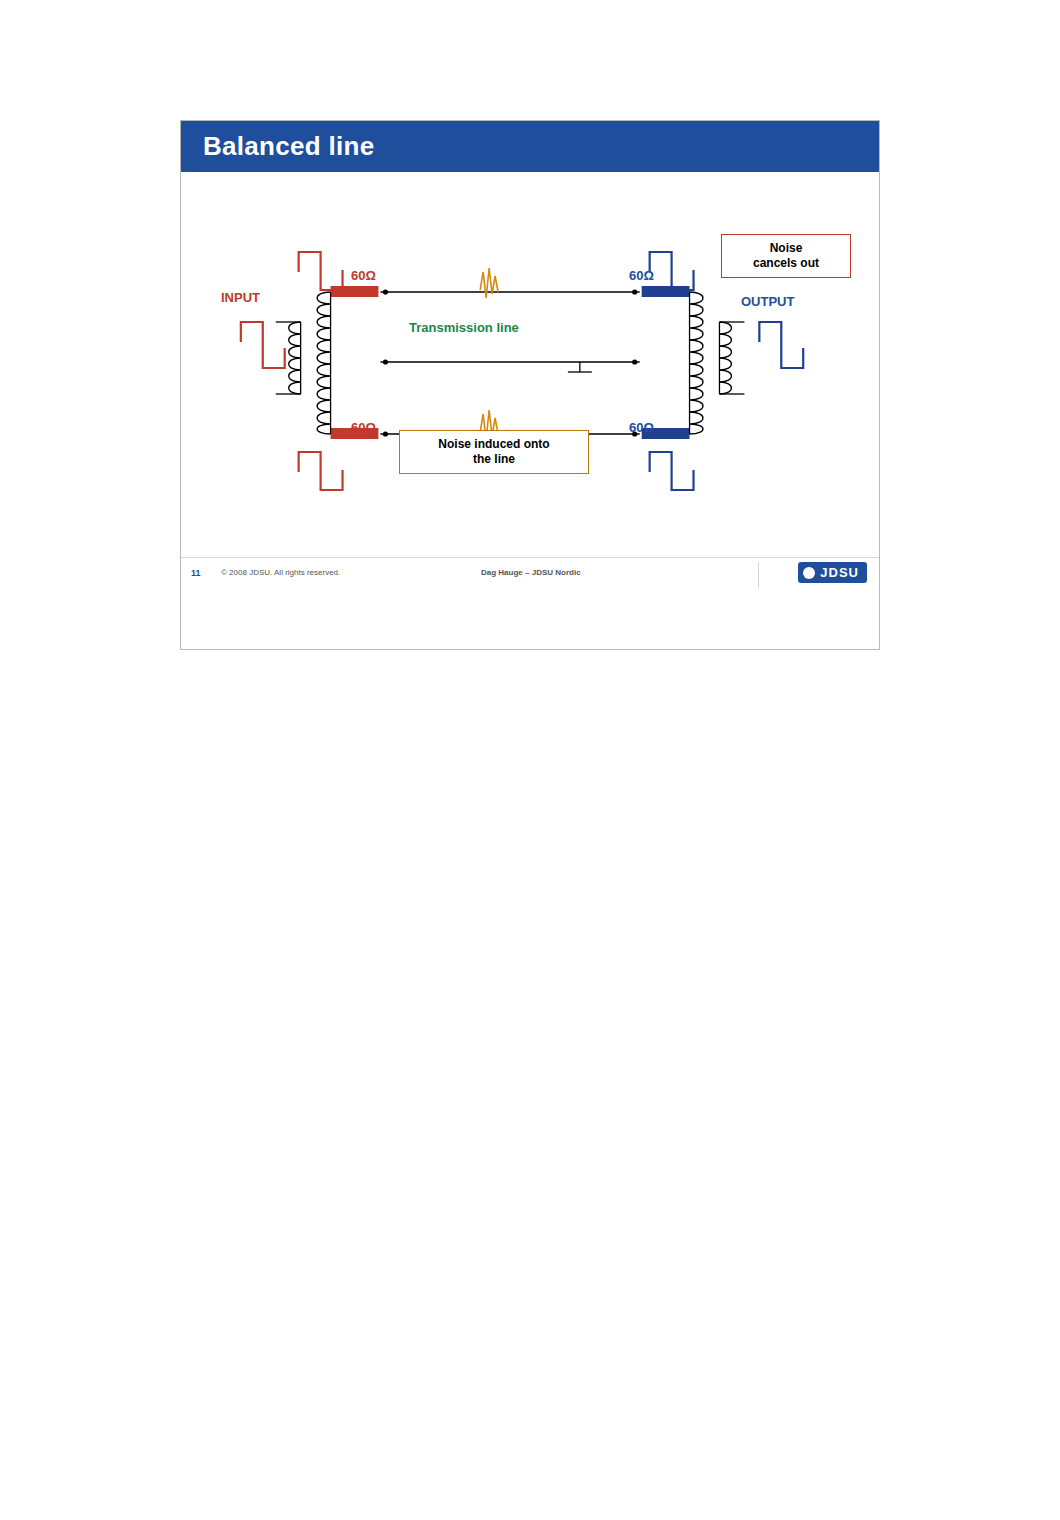Balanced line
INPUT
OUTPUT
Transmission line
60Ω
60Ω
60Ω
60Ω
Noise
cancels out
Noise induced onto
the line
11 © 2008 JDSU. All rights reserved. Dag Hauge – JDSU Nordic JDSU